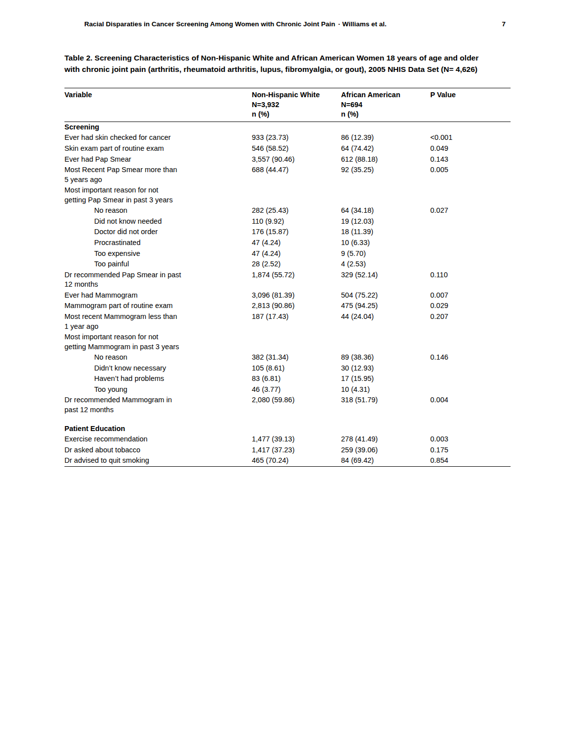Racial Disparaties in Cancer Screening Among Women with Chronic Joint Pain · Williams et al. 7
Table 2. Screening Characteristics of Non-Hispanic White and African American Women 18 years of age and older with chronic joint pain (arthritis, rheumatoid arthritis, lupus, fibromyalgia, or gout), 2005 NHIS Data Set (N= 4,626)
| Variable | Non-Hispanic White N=3,932 n (%) | African American N=694 n (%) | P Value |
| --- | --- | --- | --- |
| Screening | | | |
| Ever had skin checked for cancer | 933 (23.73) | 86 (12.39) | <0.001 |
| Skin exam part of routine exam | 546 (58.52) | 64 (74.42) | 0.049 |
| Ever had Pap Smear | 3,557 (90.46) | 612 (88.18) | 0.143 |
| Most Recent Pap Smear more than 5 years ago | 688 (44.47) | 92 (35.25) | 0.005 |
| Most important reason for not getting Pap Smear in past 3 years | | | |
| No reason | 282 (25.43) | 64 (34.18) | 0.027 |
| Did not know needed | 110 (9.92) | 19 (12.03) | |
| Doctor did not order | 176 (15.87) | 18 (11.39) | |
| Procrastinated | 47 (4.24) | 10 (6.33) | |
| Too expensive | 47 (4.24) | 9 (5.70) | |
| Too painful | 28 (2.52) | 4 (2.53) | |
| Dr recommended Pap Smear in past 12 months | 1,874 (55.72) | 329 (52.14) | 0.110 |
| Ever had Mammogram | 3,096 (81.39) | 504 (75.22) | 0.007 |
| Mammogram part of routine exam | 2,813 (90.86) | 475 (94.25) | 0.029 |
| Most recent Mammogram less than 1 year ago | 187 (17.43) | 44 (24.04) | 0.207 |
| Most important reason for not getting Mammogram in past 3 years | | | |
| No reason | 382 (31.34) | 89 (38.36) | 0.146 |
| Didn’t know necessary | 105 (8.61) | 30 (12.93) | |
| Haven’t had problems | 83 (6.81) | 17 (15.95) | |
| Too young | 46 (3.77) | 10 (4.31) | |
| Dr recommended Mammogram in past 12 months | 2,080 (59.86) | 318 (51.79) | 0.004 |
| Patient Education | | | |
| Exercise recommendation | 1,477 (39.13) | 278 (41.49) | 0.003 |
| Dr asked about tobacco | 1,417 (37.23) | 259 (39.06) | 0.175 |
| Dr advised to quit smoking | 465 (70.24) | 84 (69.42) | 0.854 |